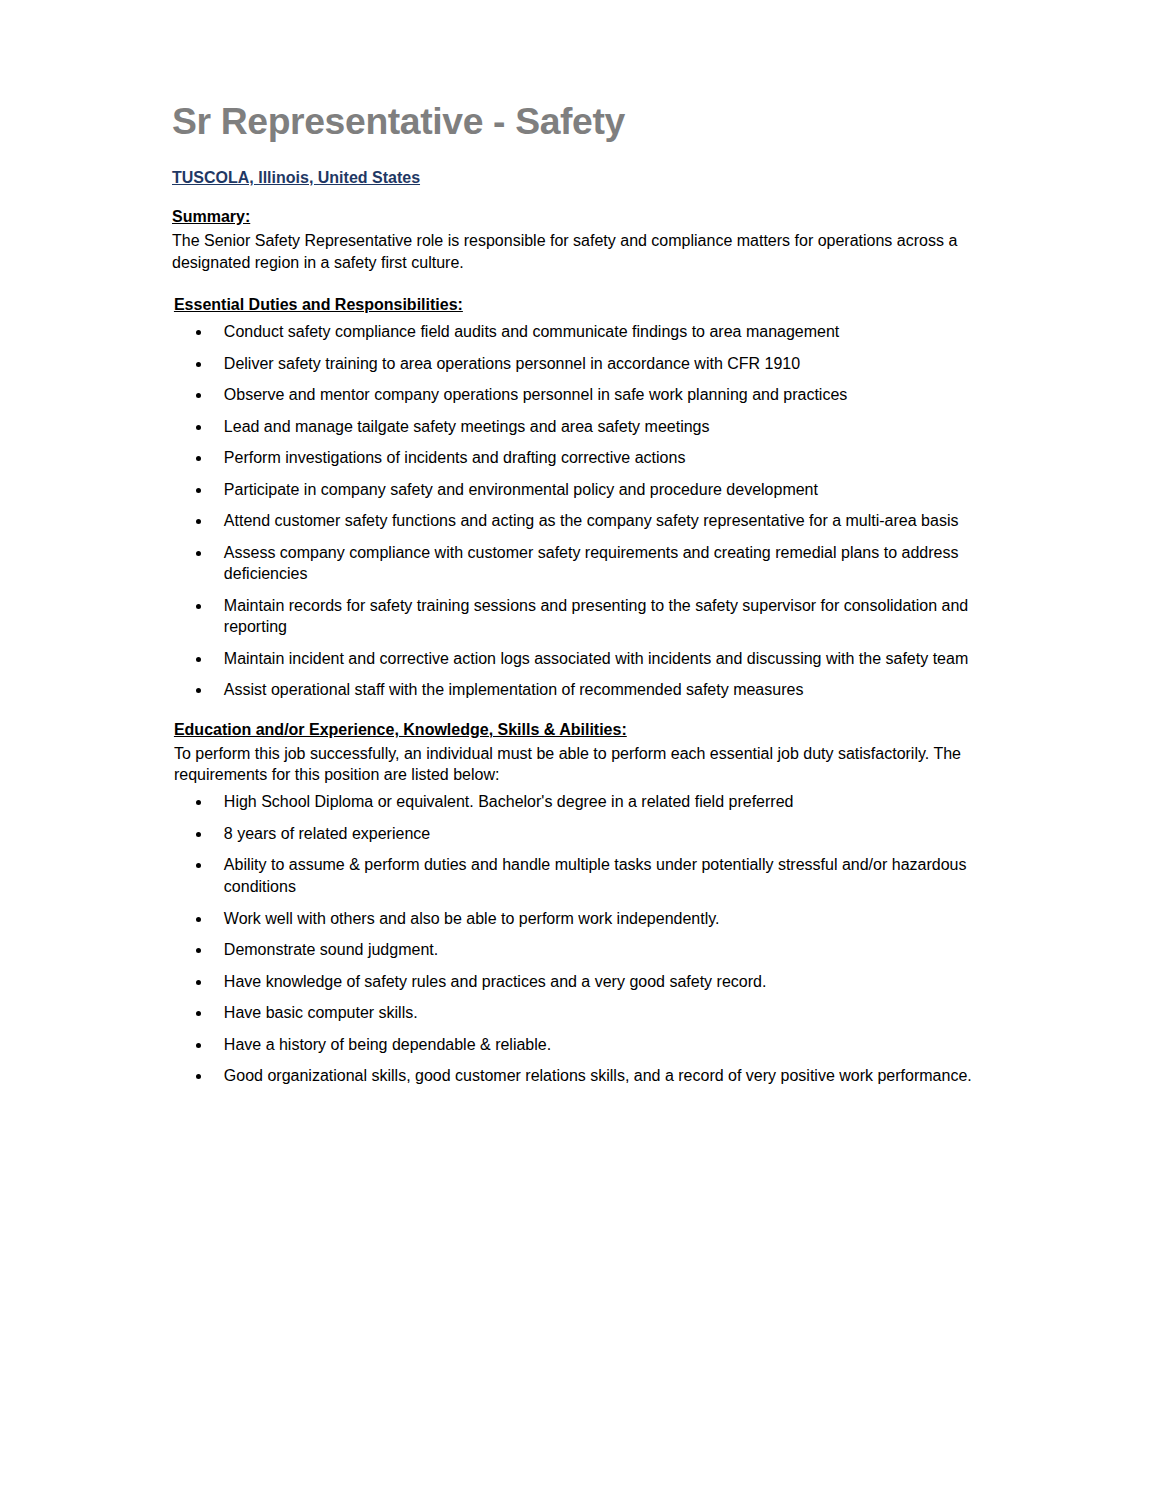Sr Representative - Safety
TUSCOLA, Illinois, United States
Summary:
The Senior Safety Representative role is responsible for safety and compliance matters for operations across a designated region in a safety first culture.
Essential Duties and Responsibilities:
Conduct safety compliance field audits and communicate findings to area management
Deliver safety training to area operations personnel in accordance with CFR 1910
Observe and mentor company operations personnel in safe work planning and practices
Lead and manage tailgate safety meetings and area safety meetings
Perform investigations of incidents and drafting corrective actions
Participate in company safety and environmental policy and procedure development
Attend customer safety functions and acting as the company safety representative for a multi-area basis
Assess company compliance with customer safety requirements and creating remedial plans to address deficiencies
Maintain records for safety training sessions and presenting to the safety supervisor for consolidation and reporting
Maintain incident and corrective action logs associated with incidents and discussing with the safety team
Assist operational staff with the implementation of recommended safety measures
Education and/or Experience, Knowledge, Skills & Abilities:
To perform this job successfully, an individual must be able to perform each essential job duty satisfactorily. The requirements for this position are listed below:
High School Diploma or equivalent. Bachelor's degree in a related field preferred
8 years of related experience
Ability to assume & perform duties and handle multiple tasks under potentially stressful and/or hazardous conditions
Work well with others and also be able to perform work independently.
Demonstrate sound judgment.
Have knowledge of safety rules and practices and a very good safety record.
Have basic computer skills.
Have a history of being dependable & reliable.
Good organizational skills, good customer relations skills, and a record of very positive work performance.